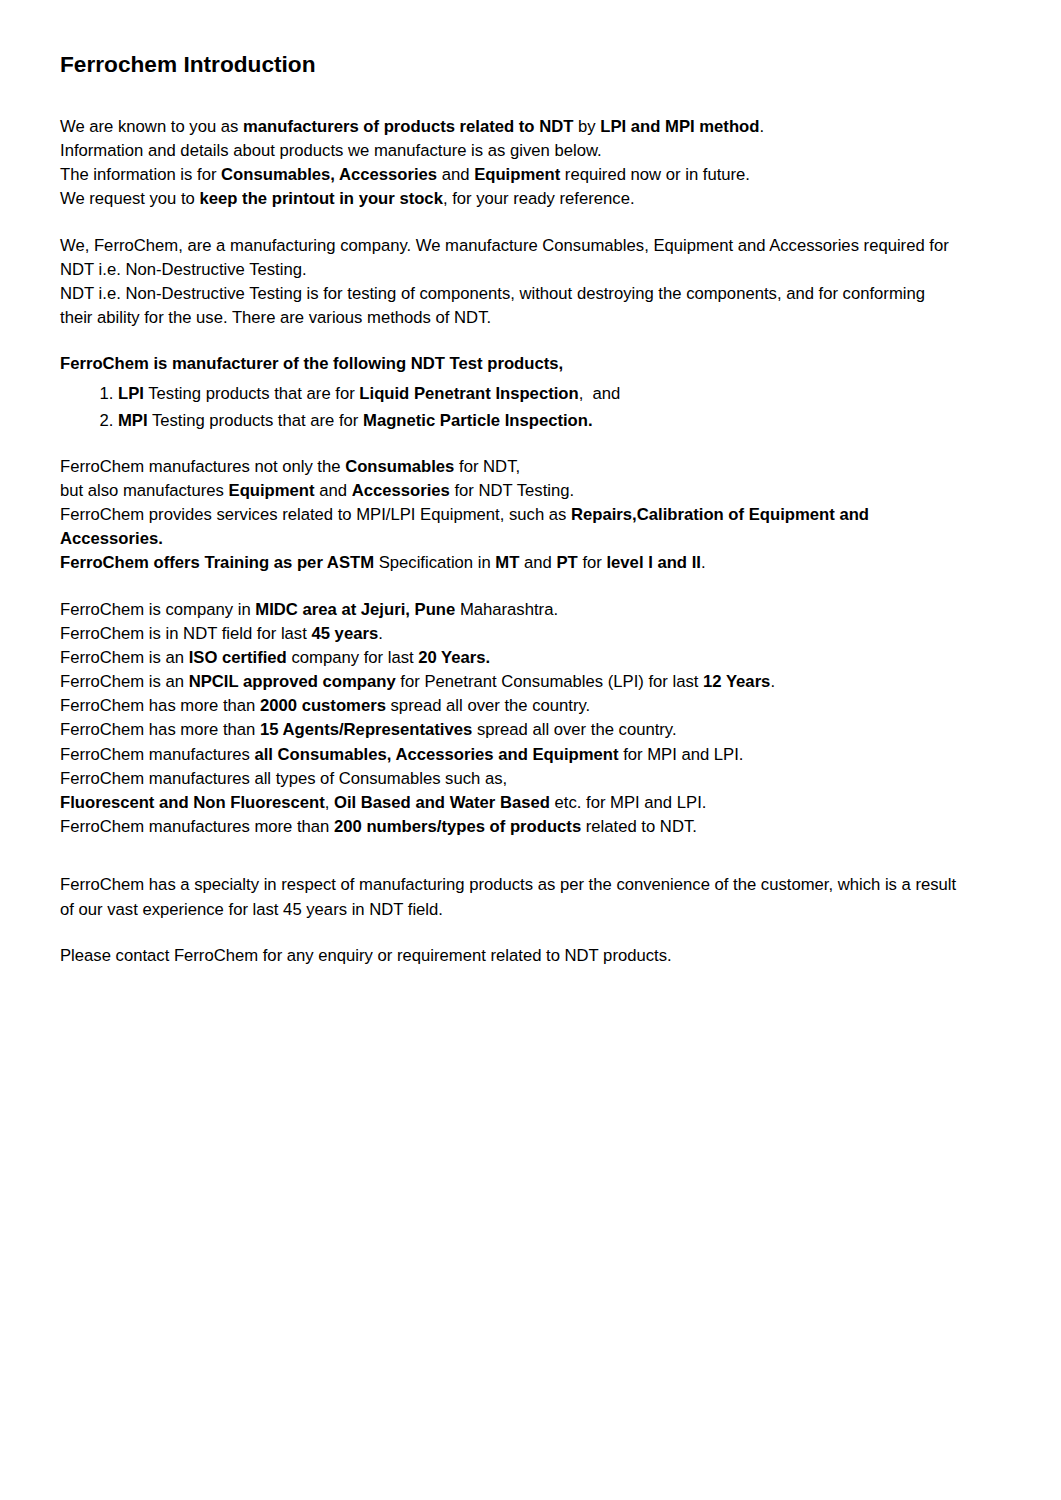Ferrochem Introduction
We are known to you as manufacturers of products related to NDT by LPI and MPI method.
Information and details about products we manufacture is as given below.
The information is for Consumables, Accessories and Equipment required now or in future.
We request you to keep the printout in your stock, for your ready reference.
We, FerroChem, are a manufacturing company. We manufacture Consumables, Equipment and Accessories required for NDT i.e. Non-Destructive Testing.
NDT i.e. Non-Destructive Testing is for testing of components, without destroying the components, and for conforming their ability for the use. There are various methods of NDT.
FerroChem is manufacturer of the following NDT Test products,
LPI Testing products that are for Liquid Penetrant Inspection, and
MPI Testing products that are for Magnetic Particle Inspection.
FerroChem manufactures not only the Consumables for NDT,
but also manufactures Equipment and Accessories for NDT Testing.
FerroChem provides services related to MPI/LPI Equipment, such as Repairs,Calibration of Equipment and Accessories.
FerroChem offers Training as per ASTM Specification in MT and PT for level I and II.
FerroChem is company in MIDC area at Jejuri, Pune Maharashtra.
FerroChem is in NDT field for last 45 years.
FerroChem is an ISO certified company for last 20 Years.
FerroChem is an NPCIL approved company for Penetrant Consumables (LPI) for last 12 Years.
FerroChem has more than 2000 customers spread all over the country.
FerroChem has more than 15 Agents/Representatives spread all over the country.
FerroChem manufactures all Consumables, Accessories and Equipment for MPI and LPI.
FerroChem manufactures all types of Consumables such as,
Fluorescent and Non Fluorescent, Oil Based and Water Based etc. for MPI and LPI.
FerroChem manufactures more than 200 numbers/types of products related to NDT.
FerroChem has a specialty in respect of manufacturing products as per the convenience of the customer, which is a result of our vast experience for last 45 years in NDT field.
Please contact FerroChem for any enquiry or requirement related to NDT products.